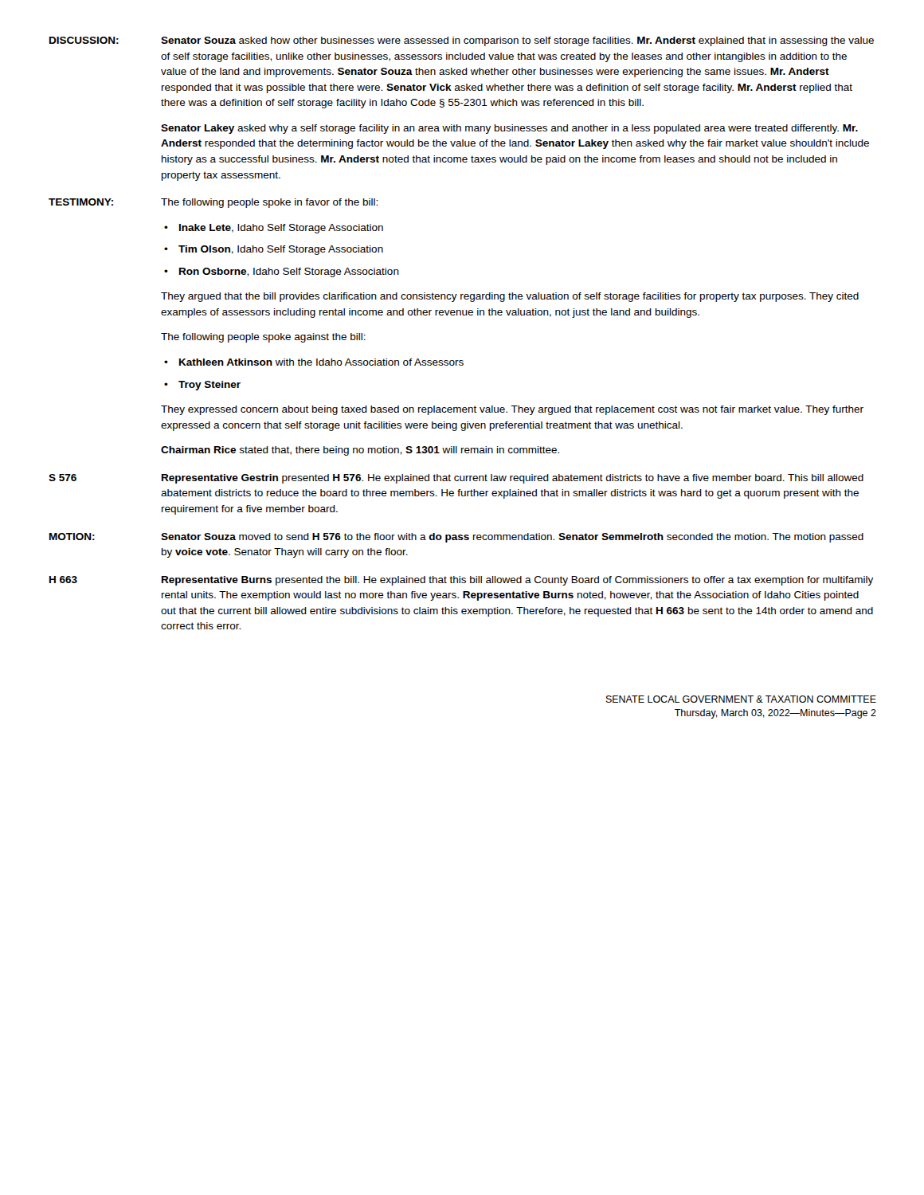| DISCUSSION: | Senator Souza asked how other businesses were assessed in comparison to self storage facilities. Mr. Anderst explained that in assessing the value of self storage facilities, unlike other businesses, assessors included value that was created by the leases and other intangibles in addition to the value of the land and improvements. Senator Souza then asked whether other businesses were experiencing the same issues. Mr. Anderst responded that it was possible that there were. Senator Vick asked whether there was a definition of self storage facility. Mr. Anderst replied that there was a definition of self storage facility in Idaho Code § 55-2301 which was referenced in this bill. Senator Lakey asked why a self storage facility in an area with many businesses and another in a less populated area were treated differently. Mr. Anderst responded that the determining factor would be the value of the land. Senator Lakey then asked why the fair market value shouldn't include history as a successful business. Mr. Anderst noted that income taxes would be paid on the income from leases and should not be included in property tax assessment. |
| TESTIMONY: | The following people spoke in favor of the bill: Inake Lete , Idaho Self Storage Association Tim Olson , Idaho Self Storage Association Ron Osborne , Idaho Self Storage Association They argued that the bill provides clarification and consistency regarding the valuation of self storage facilities for property tax purposes. They cited examples of assessors including rental income and other revenue in the valuation, not just the land and buildings. The following people spoke against the bill: Kathleen Atkinson with the Idaho Association of Assessors Troy Steiner They expressed concern about being taxed based on replacement value. They argued that replacement cost was not fair market value. They further expressed a concern that self storage unit facilities were being given preferential treatment that was unethical. Chairman Rice stated that, there being no motion, S 1301 will remain in committee. |
| S 576 | Representative Gestrin presented H 576 . He explained that current law required abatement districts to have a five member board. This bill allowed abatement districts to reduce the board to three members. He further explained that in smaller districts it was hard to get a quorum present with the requirement for a five member board. |
| MOTION: | Senator Souza moved to send H 576 to the floor with a do pass recommendation. Senator Semmelroth seconded the motion. The motion passed by voice vote . Senator Thayn will carry on the floor. |
| H 663 | Representative Burns presented the bill. He explained that this bill allowed a County Board of Commissioners to offer a tax exemption for multifamily rental units. The exemption would last no more than five years. Representative Burns noted, however, that the Association of Idaho Cities pointed out that the current bill allowed entire subdivisions to claim this exemption. Therefore, he requested that H 663 be sent to the 14th order to amend and correct this error. |
SENATE LOCAL GOVERNMENT & TAXATION COMMITTEE
Thursday, March 03, 2022—Minutes—Page 2